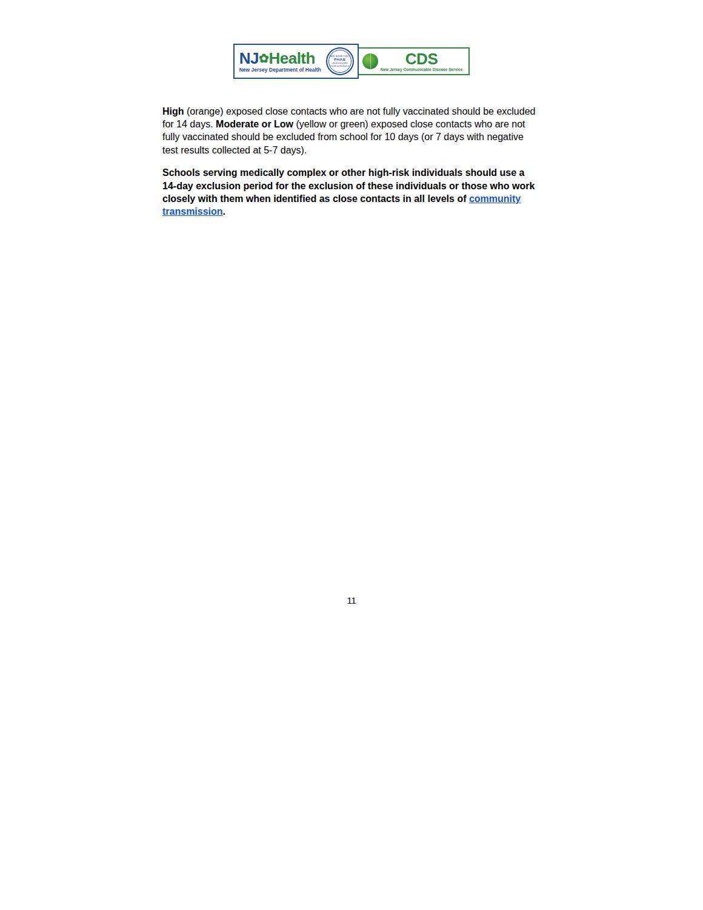NJ✿Health
New Jersey Department of Health
NEW JERSEY DEPT
PHAB
advancing public health performance
CDS
New Jersey Communicable Disease Service
High (orange) exposed close contacts who are not fully vaccinated should be excluded for 14 days. Moderate or Low (yellow or green) exposed close contacts who are not fully vaccinated should be excluded from school for 10 days (or 7 days with negative test results collected at 5-7 days).
Schools serving medically complex or other high-risk individuals should use a 14-day exclusion period for the exclusion of these individuals or those who work closely with them when identified as close contacts in all levels of community transmission.
11